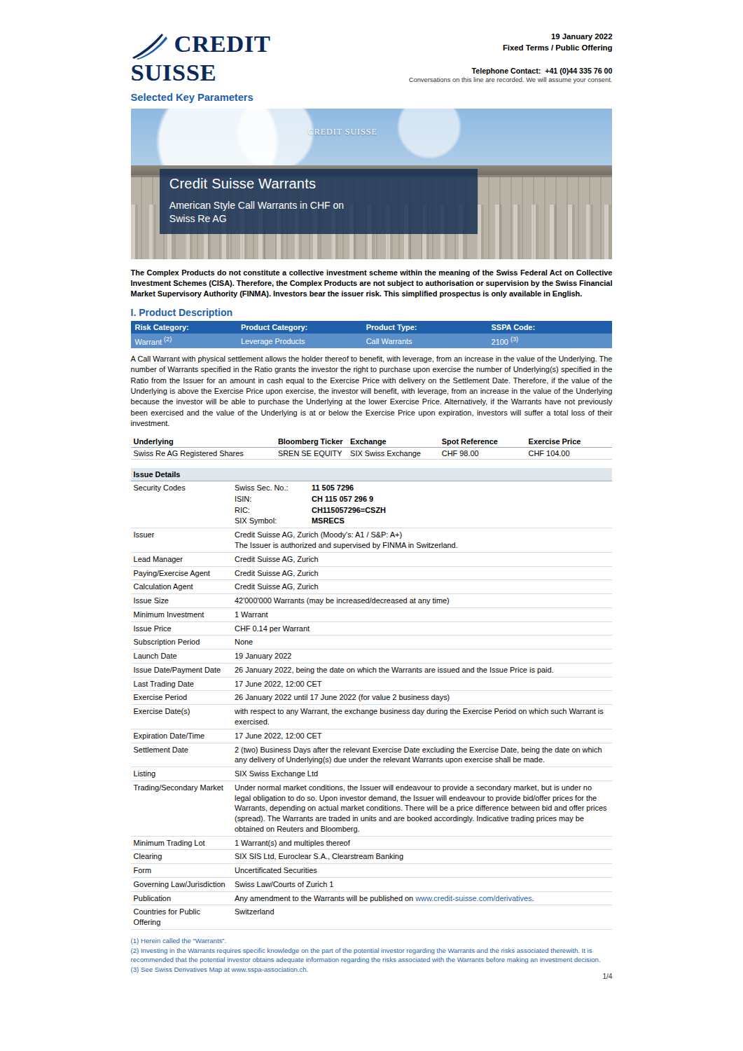CREDIT SUISSE
Selected Key Parameters
19 January 2022
Fixed Terms / Public Offering
Telephone Contact: +41 (0)44 335 76 00
Conversations on this line are recorded. We will assume your consent.
CREDIT SUISSE
Credit Suisse Warrants
American Style Call Warrants in CHF on
Swiss Re AG
The Complex Products do not constitute a collective investment scheme within the meaning of the Swiss Federal Act on Collective Investment Schemes (CISA). Therefore, the Complex Products are not subject to authorisation or supervision by the Swiss Financial Market Supervisory Authority (FINMA). Investors bear the issuer risk. This simplified prospectus is only available in English.
I. Product Description
| Risk Category: | Product Category: | Product Type: | SSPA Code: |
| --- | --- | --- | --- |
| Warrant (2) | Leverage Products | Call Warrants | 2100 (3) |
A Call Warrant with physical settlement allows the holder thereof to benefit, with leverage, from an increase in the value of the Underlying. The number of Warrants specified in the Ratio grants the investor the right to purchase upon exercise the number of Underlying(s) specified in the Ratio from the Issuer for an amount in cash equal to the Exercise Price with delivery on the Settlement Date. Therefore, if the value of the Underlying is above the Exercise Price upon exercise, the investor will benefit, with leverage, from an increase in the value of the Underlying because the investor will be able to purchase the Underlying at the lower Exercise Price. Alternatively, if the Warrants have not previously been exercised and the value of the Underlying is at or below the Exercise Price upon expiration, investors will suffer a total loss of their investment.
| Underlying | Bloomberg Ticker | Exchange | Spot Reference | Exercise Price |
| --- | --- | --- | --- | --- |
| Swiss Re AG Registered Shares | SREN SE EQUITY | SIX Swiss Exchange | CHF 98.00 | CHF 104.00 |
Issue Details
| Security Codes | Swiss Sec. No.: 11 505 7296 ISIN: CH 115 057 296 9 RIC: CH115057296=CSZH SIX Symbol: MSRECS |
| Issuer | Credit Suisse AG, Zurich (Moody's: A1 / S&P: A+) The Issuer is authorized and supervised by FINMA in Switzerland. |
| Lead Manager | Credit Suisse AG, Zurich |
| Paying/Exercise Agent | Credit Suisse AG, Zurich |
| Calculation Agent | Credit Suisse AG, Zurich |
| Issue Size | 42'000'000 Warrants (may be increased/decreased at any time) |
| Minimum Investment | 1 Warrant |
| Issue Price | CHF 0.14 per Warrant |
| Subscription Period | None |
| Launch Date | 19 January 2022 |
| Issue Date/Payment Date | 26 January 2022, being the date on which the Warrants are issued and the Issue Price is paid. |
| Last Trading Date | 17 June 2022, 12:00 CET |
| Exercise Period | 26 January 2022 until 17 June 2022 (for value 2 business days) |
| Exercise Date(s) | with respect to any Warrant, the exchange business day during the Exercise Period on which such Warrant is exercised. |
| Expiration Date/Time | 17 June 2022, 12:00 CET |
| Settlement Date | 2 (two) Business Days after the relevant Exercise Date excluding the Exercise Date, being the date on which any delivery of Underlying(s) due under the relevant Warrants upon exercise shall be made. |
| Listing | SIX Swiss Exchange Ltd |
| Trading/Secondary Market | Under normal market conditions, the Issuer will endeavour to provide a secondary market, but is under no legal obligation to do so. Upon investor demand, the Issuer will endeavour to provide bid/offer prices for the Warrants, depending on actual market conditions. There will be a price difference between bid and offer prices (spread). The Warrants are traded in units and are booked accordingly. Indicative trading prices may be obtained on Reuters and Bloomberg. |
| Minimum Trading Lot | 1 Warrant(s) and multiples thereof |
| Clearing | SIX SIS Ltd, Euroclear S.A., Clearstream Banking |
| Form | Uncertificated Securities |
| Governing Law/Jurisdiction | Swiss Law/Courts of Zurich 1 |
| Publication | Any amendment to the Warrants will be published on www.credit-suisse.com/derivatives . |
| Countries for Public Offering | Switzerland |
(1) Herein called the “Warrants”.
(2) Investing in the Warrants requires specific knowledge on the part of the potential investor regarding the Warrants and the risks associated therewith. It is recommended that the potential investor obtains adequate information regarding the risks associated with the Warrants before making an investment decision.
(3) See Swiss Derivatives Map at www.sspa-association.ch.
1/4